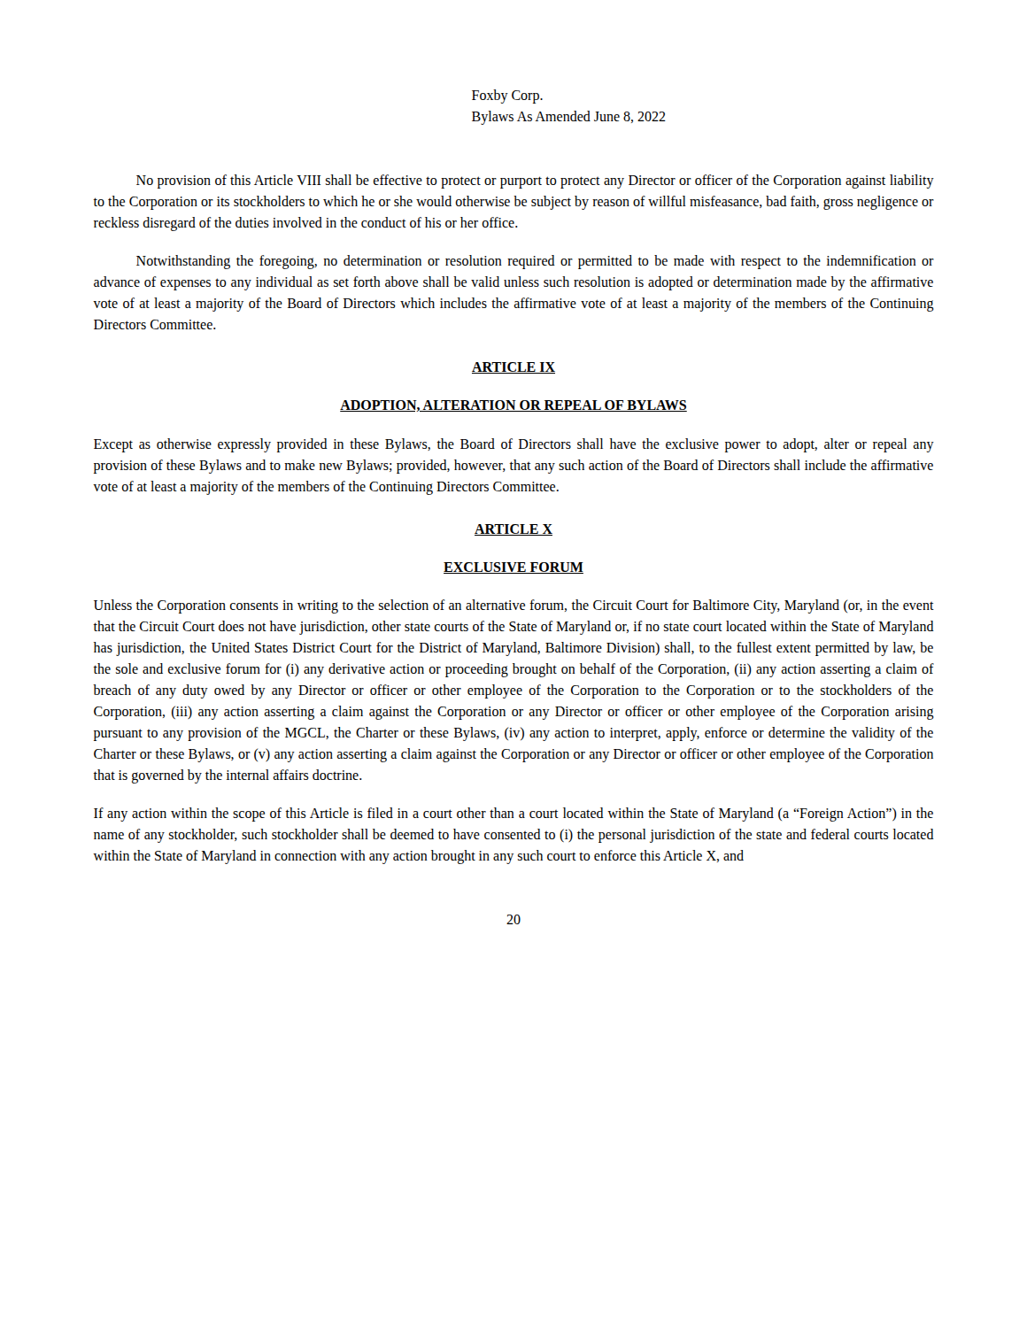Foxby Corp.
Bylaws As Amended June 8, 2022
No provision of this Article VIII shall be effective to protect or purport to protect any Director or officer of the Corporation against liability to the Corporation or its stockholders to which he or she would otherwise be subject by reason of willful misfeasance, bad faith, gross negligence or reckless disregard of the duties involved in the conduct of his or her office.
Notwithstanding the foregoing, no determination or resolution required or permitted to be made with respect to the indemnification or advance of expenses to any individual as set forth above shall be valid unless such resolution is adopted or determination made by the affirmative vote of at least a majority of the Board of Directors which includes the affirmative vote of at least a majority of the members of the Continuing Directors Committee.
ARTICLE IX
ADOPTION, ALTERATION OR REPEAL OF BYLAWS
Except as otherwise expressly provided in these Bylaws, the Board of Directors shall have the exclusive power to adopt, alter or repeal any provision of these Bylaws and to make new Bylaws; provided, however, that any such action of the Board of Directors shall include the affirmative vote of at least a majority of the members of the Continuing Directors Committee.
ARTICLE X
EXCLUSIVE FORUM
Unless the Corporation consents in writing to the selection of an alternative forum, the Circuit Court for Baltimore City, Maryland (or, in the event that the Circuit Court does not have jurisdiction, other state courts of the State of Maryland or, if no state court located within the State of Maryland has jurisdiction, the United States District Court for the District of Maryland, Baltimore Division) shall, to the fullest extent permitted by law, be the sole and exclusive forum for (i) any derivative action or proceeding brought on behalf of the Corporation, (ii) any action asserting a claim of breach of any duty owed by any Director or officer or other employee of the Corporation to the Corporation or to the stockholders of the Corporation, (iii) any action asserting a claim against the Corporation or any Director or officer or other employee of the Corporation arising pursuant to any provision of the MGCL, the Charter or these Bylaws, (iv) any action to interpret, apply, enforce or determine the validity of the Charter or these Bylaws, or (v) any action asserting a claim against the Corporation or any Director or officer or other employee of the Corporation that is governed by the internal affairs doctrine.
If any action within the scope of this Article is filed in a court other than a court located within the State of Maryland (a “Foreign Action”) in the name of any stockholder, such stockholder shall be deemed to have consented to (i) the personal jurisdiction of the state and federal courts located within the State of Maryland in connection with any action brought in any such court to enforce this Article X, and
20